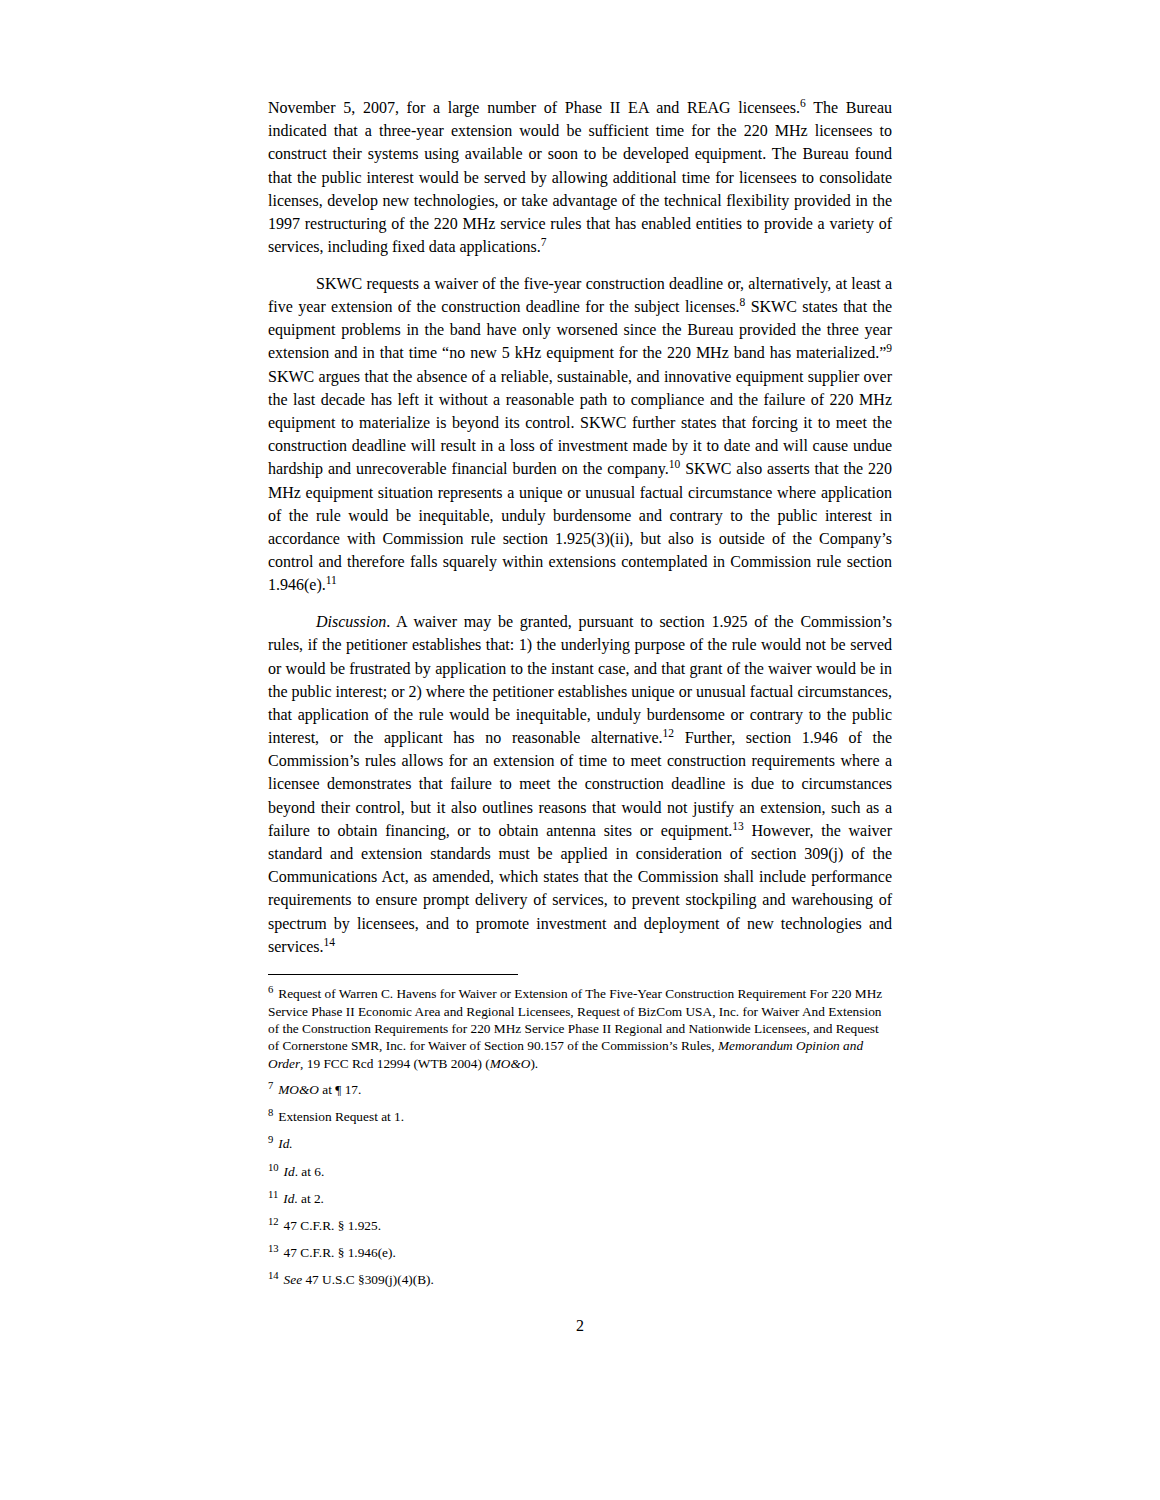November 5, 2007, for a large number of Phase II EA and REAG licensees.6 The Bureau indicated that a three-year extension would be sufficient time for the 220 MHz licensees to construct their systems using available or soon to be developed equipment. The Bureau found that the public interest would be served by allowing additional time for licensees to consolidate licenses, develop new technologies, or take advantage of the technical flexibility provided in the 1997 restructuring of the 220 MHz service rules that has enabled entities to provide a variety of services, including fixed data applications.7
SKWC requests a waiver of the five-year construction deadline or, alternatively, at least a five year extension of the construction deadline for the subject licenses.8 SKWC states that the equipment problems in the band have only worsened since the Bureau provided the three year extension and in that time “no new 5 kHz equipment for the 220 MHz band has materialized.”9 SKWC argues that the absence of a reliable, sustainable, and innovative equipment supplier over the last decade has left it without a reasonable path to compliance and the failure of 220 MHz equipment to materialize is beyond its control. SKWC further states that forcing it to meet the construction deadline will result in a loss of investment made by it to date and will cause undue hardship and unrecoverable financial burden on the company.10 SKWC also asserts that the 220 MHz equipment situation represents a unique or unusual factual circumstance where application of the rule would be inequitable, unduly burdensome and contrary to the public interest in accordance with Commission rule section 1.925(3)(ii), but also is outside of the Company’s control and therefore falls squarely within extensions contemplated in Commission rule section 1.946(e).11
Discussion. A waiver may be granted, pursuant to section 1.925 of the Commission’s rules, if the petitioner establishes that: 1) the underlying purpose of the rule would not be served or would be frustrated by application to the instant case, and that grant of the waiver would be in the public interest; or 2) where the petitioner establishes unique or unusual factual circumstances, that application of the rule would be inequitable, unduly burdensome or contrary to the public interest, or the applicant has no reasonable alternative.12 Further, section 1.946 of the Commission’s rules allows for an extension of time to meet construction requirements where a licensee demonstrates that failure to meet the construction deadline is due to circumstances beyond their control, but it also outlines reasons that would not justify an extension, such as a failure to obtain financing, or to obtain antenna sites or equipment.13 However, the waiver standard and extension standards must be applied in consideration of section 309(j) of the Communications Act, as amended, which states that the Commission shall include performance requirements to ensure prompt delivery of services, to prevent stockpiling and warehousing of spectrum by licensees, and to promote investment and deployment of new technologies and services.14
6 Request of Warren C. Havens for Waiver or Extension of The Five-Year Construction Requirement For 220 MHz Service Phase II Economic Area and Regional Licensees, Request of BizCom USA, Inc. for Waiver And Extension of the Construction Requirements for 220 MHz Service Phase II Regional and Nationwide Licensees, and Request of Cornerstone SMR, Inc. for Waiver of Section 90.157 of the Commission’s Rules, Memorandum Opinion and Order, 19 FCC Rcd 12994 (WTB 2004) (MO&O).
7 MO&O at ¶ 17.
8 Extension Request at 1.
9 Id.
10 Id. at 6.
11 Id. at 2.
12 47 C.F.R. § 1.925.
13 47 C.F.R. § 1.946(e).
14 See 47 U.S.C §309(j)(4)(B).
2